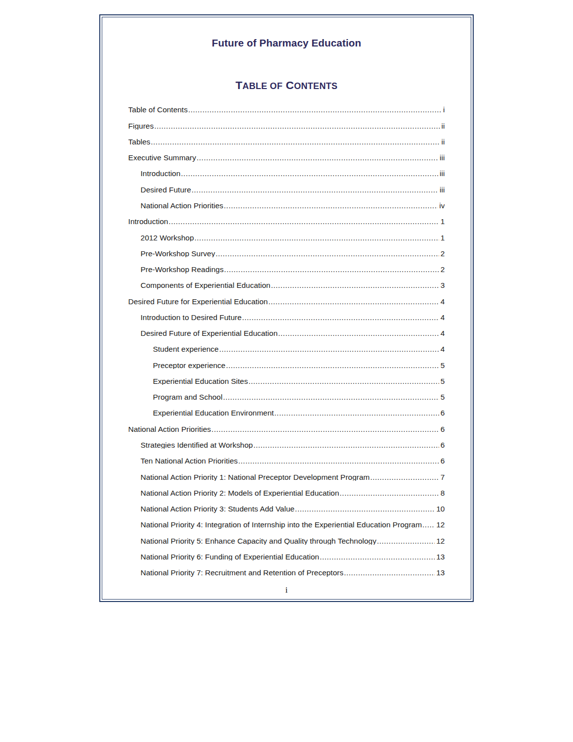Future of Pharmacy Education
TABLE OF CONTENTS
Table of Contents........................................................................................................................... i
Figures............................................................................................................................................. ii
Tables.............................................................................................................................................. ii
Executive Summary....................................................................................................................... iii
Introduction............................................................................................................................. iii
Desired Future......................................................................................................................... iii
National Action Priorities......................................................................................................... iv
Introduction................................................................................................................................. 1
2012 Workshop....................................................................................................................... 1
Pre-Workshop Survey............................................................................................................. 2
Pre-Workshop Readings.......................................................................................................... 2
Components of Experiential Education..................................................................................... 3
Desired Future for Experiential Education..................................................................................... 4
Introduction to Desired Future................................................................................................. 4
Desired Future of Experiential Education................................................................................. 4
Student experience............................................................................................................. 4
Preceptor experience.......................................................................................................... 5
Experiential Education Sites................................................................................................. 5
Program and School............................................................................................................ 5
Experiential Education Environment..................................................................................... 6
National Action Priorities............................................................................................................. 6
Strategies Identified at Workshop............................................................................................. 6
Ten National Action Priorities..................................................................................................... 6
National Action Priority 1: National Preceptor Development Program..................................... 7
National Action Priority 2: Models of Experiential Education................................................... 8
National Action Priority 3: Students Add Value....................................................................... 10
National Priority 4: Integration of Internship into the Experiential Education Program......... 12
National Priority 5: Enhance Capacity and Quality through Technology................................ 12
National Priority 6: Funding of Experiential Education.......................................................... 13
National Priority 7: Recruitment and Retention of Preceptors.............................................. 13
i